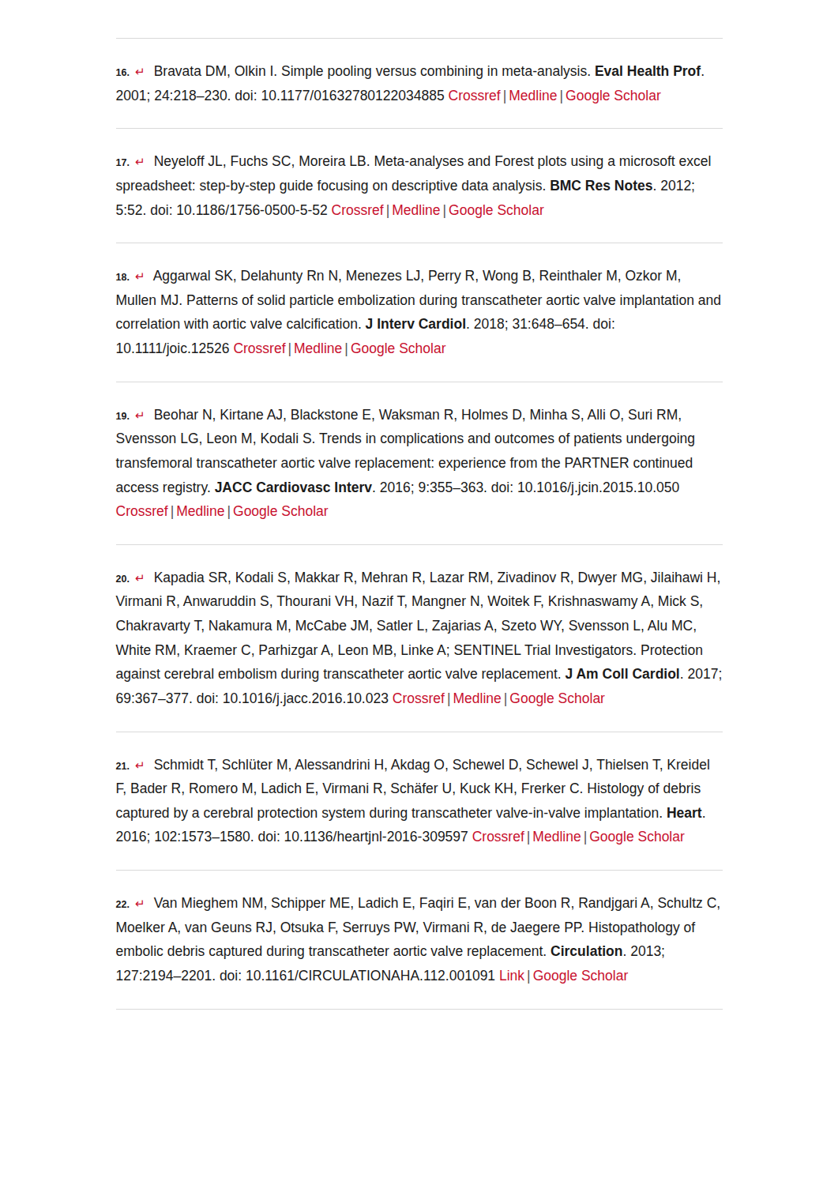16. ↵ Bravata DM, Olkin I. Simple pooling versus combining in meta-analysis. Eval Health Prof. 2001; 24:218–230. doi: 10.1177/01632780122034885 Crossref|Medline|Google Scholar
17. ↵ Neyeloff JL, Fuchs SC, Moreira LB. Meta-analyses and Forest plots using a microsoft excel spreadsheet: step-by-step guide focusing on descriptive data analysis. BMC Res Notes. 2012; 5:52. doi: 10.1186/1756-0500-5-52 Crossref|Medline|Google Scholar
18. ↵ Aggarwal SK, Delahunty Rn N, Menezes LJ, Perry R, Wong B, Reinthaler M, Ozkor M, Mullen MJ. Patterns of solid particle embolization during transcatheter aortic valve implantation and correlation with aortic valve calcification. J Interv Cardiol. 2018; 31:648–654. doi: 10.1111/joic.12526 Crossref|Medline|Google Scholar
19. ↵ Beohar N, Kirtane AJ, Blackstone E, Waksman R, Holmes D, Minha S, Alli O, Suri RM, Svensson LG, Leon M, Kodali S. Trends in complications and outcomes of patients undergoing transfemoral transcatheter aortic valve replacement: experience from the PARTNER continued access registry. JACC Cardiovasc Interv. 2016; 9:355–363. doi: 10.1016/j.jcin.2015.10.050 Crossref|Medline|Google Scholar
20. ↵ Kapadia SR, Kodali S, Makkar R, Mehran R, Lazar RM, Zivadinov R, Dwyer MG, Jilaihawi H, Virmani R, Anwaruddin S, Thourani VH, Nazif T, Mangner N, Woitek F, Krishnaswamy A, Mick S, Chakravarty T, Nakamura M, McCabe JM, Satler L, Zajarias A, Szeto WY, Svensson L, Alu MC, White RM, Kraemer C, Parhizgar A, Leon MB, Linke A; SENTINEL Trial Investigators. Protection against cerebral embolism during transcatheter aortic valve replacement. J Am Coll Cardiol. 2017; 69:367–377. doi: 10.1016/j.jacc.2016.10.023 Crossref|Medline|Google Scholar
21. ↵ Schmidt T, Schlüter M, Alessandrini H, Akdag O, Schewel D, Schewel J, Thielsen T, Kreidel F, Bader R, Romero M, Ladich E, Virmani R, Schäfer U, Kuck KH, Frerker C. Histology of debris captured by a cerebral protection system during transcatheter valve-in-valve implantation. Heart. 2016; 102:1573–1580. doi: 10.1136/heartjnl-2016-309597 Crossref|Medline|Google Scholar
22. ↵ Van Mieghem NM, Schipper ME, Ladich E, Faqiri E, van der Boon R, Randjgari A, Schultz C, Moelker A, van Geuns RJ, Otsuka F, Serruys PW, Virmani R, de Jaegere PP. Histopathology of embolic debris captured during transcatheter aortic valve replacement. Circulation. 2013; 127:2194–2201. doi: 10.1161/CIRCULATIONAHA.112.001091 Link|Google Scholar